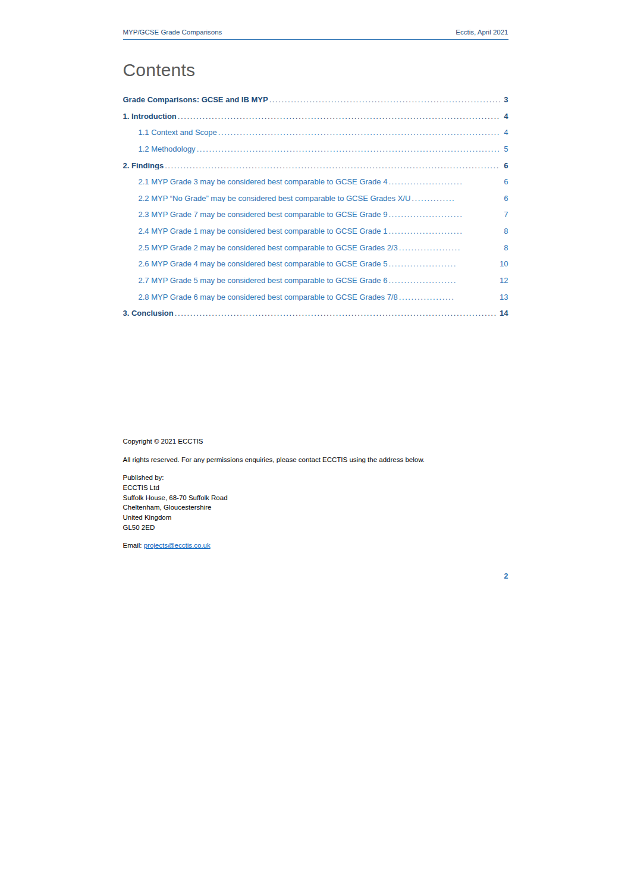MYP/GCSE Grade Comparisons Ecctis, April 2021
Contents
Grade Comparisons: GCSE and IB MYP ........................................................................... 3
1. Introduction ................................................................................................................. 4
1.1 Context and Scope ..................................................................................................... 4
1.2 Methodology .............................................................................................................. 5
2. Findings ....................................................................................................................... 6
2.1 MYP Grade 3 may be considered best comparable to GCSE Grade 4 ........................ 6
2.2 MYP “No Grade” may be considered best comparable to GCSE Grades X/U .............. 6
2.3 MYP Grade 7 may be considered best comparable to GCSE Grade 9 ........................ 7
2.4 MYP Grade 1 may be considered best comparable to GCSE Grade 1 ........................ 8
2.5 MYP Grade 2 may be considered best comparable to GCSE Grades 2/3 .................... 8
2.6 MYP Grade 4 may be considered best comparable to GCSE Grade 5 ...................... 10
2.7 MYP Grade 5 may be considered best comparable to GCSE Grade 6 ...................... 12
2.8 MYP Grade 6 may be considered best comparable to GCSE Grades 7/8 .................. 13
3. Conclusion .................................................................................................................. 14
Copyright © 2021 ECCTIS
All rights reserved. For any permissions enquiries, please contact ECCTIS using the address below.
Published by:
ECCTIS Ltd
Suffolk House, 68-70 Suffolk Road
Cheltenham, Gloucestershire
United Kingdom
GL50 2ED
Email: projects@ecctis.co.uk
2